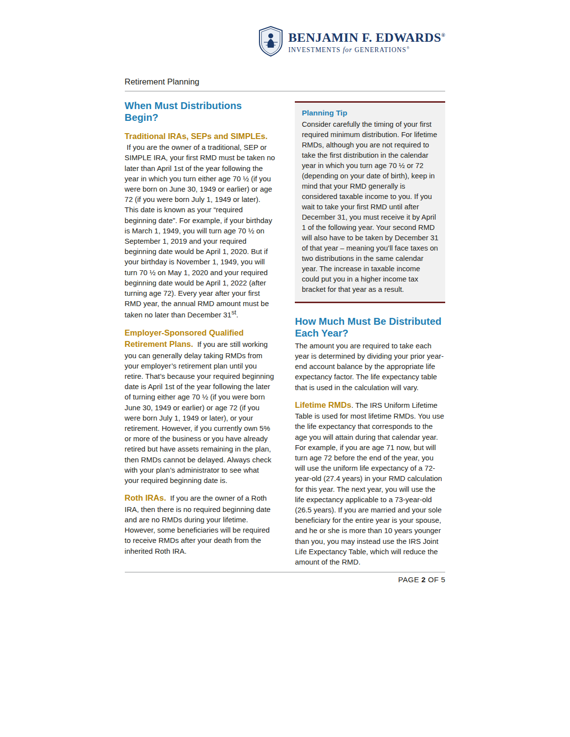BENJAMIN F. EDWARDS®
INVESTMENTS for GENERATIONS®
Retirement Planning
When Must Distributions Begin?
Traditional IRAs, SEPs and SIMPLEs.
If you are the owner of a traditional, SEP or SIMPLE IRA, your first RMD must be taken no later than April 1st of the year following the year in which you turn either age 70 ½ (if you were born on June 30, 1949 or earlier) or age 72 (if you were born July 1, 1949 or later). This date is known as your “required beginning date”. For example, if your birthday is March 1, 1949, you will turn age 70 ½ on September 1, 2019 and your required beginning date would be April 1, 2020. But if your birthday is November 1, 1949, you will turn 70 ½ on May 1, 2020 and your required beginning date would be April 1, 2022 (after turning age 72). Every year after your first RMD year, the annual RMD amount must be taken no later than December 31st.
Employer-Sponsored Qualified Retirement Plans.
If you are still working you can generally delay taking RMDs from your employer’s retirement plan until you retire. That’s because your required beginning date is April 1st of the year following the later of turning either age 70 ½ (if you were born June 30, 1949 or earlier) or age 72 (if you were born July 1, 1949 or later), or your retirement. However, if you currently own 5% or more of the business or you have already retired but have assets remaining in the plan, then RMDs cannot be delayed. Always check with your plan’s administrator to see what your required beginning date is.
Roth IRAs.
If you are the owner of a Roth IRA, then there is no required beginning date and are no RMDs during your lifetime. However, some beneficiaries will be required to receive RMDs after your death from the inherited Roth IRA.
Planning Tip
Consider carefully the timing of your first required minimum distribution. For lifetime RMDs, although you are not required to take the first distribution in the calendar year in which you turn age 70 ½ or 72 (depending on your date of birth), keep in mind that your RMD generally is considered taxable income to you. If you wait to take your first RMD until after December 31, you must receive it by April 1 of the following year. Your second RMD will also have to be taken by December 31 of that year – meaning you’ll face taxes on two distributions in the same calendar year. The increase in taxable income could put you in a higher income tax bracket for that year as a result.
How Much Must Be Distributed Each Year?
The amount you are required to take each year is determined by dividing your prior year-end account balance by the appropriate life expectancy factor. The life expectancy table that is used in the calculation will vary.
Lifetime RMDs
. The IRS Uniform Lifetime Table is used for most lifetime RMDs. You use the life expectancy that corresponds to the age you will attain during that calendar year. For example, if you are age 71 now, but will turn age 72 before the end of the year, you will use the uniform life expectancy of a 72-year-old (27.4 years) in your RMD calculation for this year. The next year, you will use the life expectancy applicable to a 73-year-old (26.5 years). If you are married and your sole beneficiary for the entire year is your spouse, and he or she is more than 10 years younger than you, you may instead use the IRS Joint Life Expectancy Table, which will reduce the amount of the RMD.
PAGE 2 OF 5